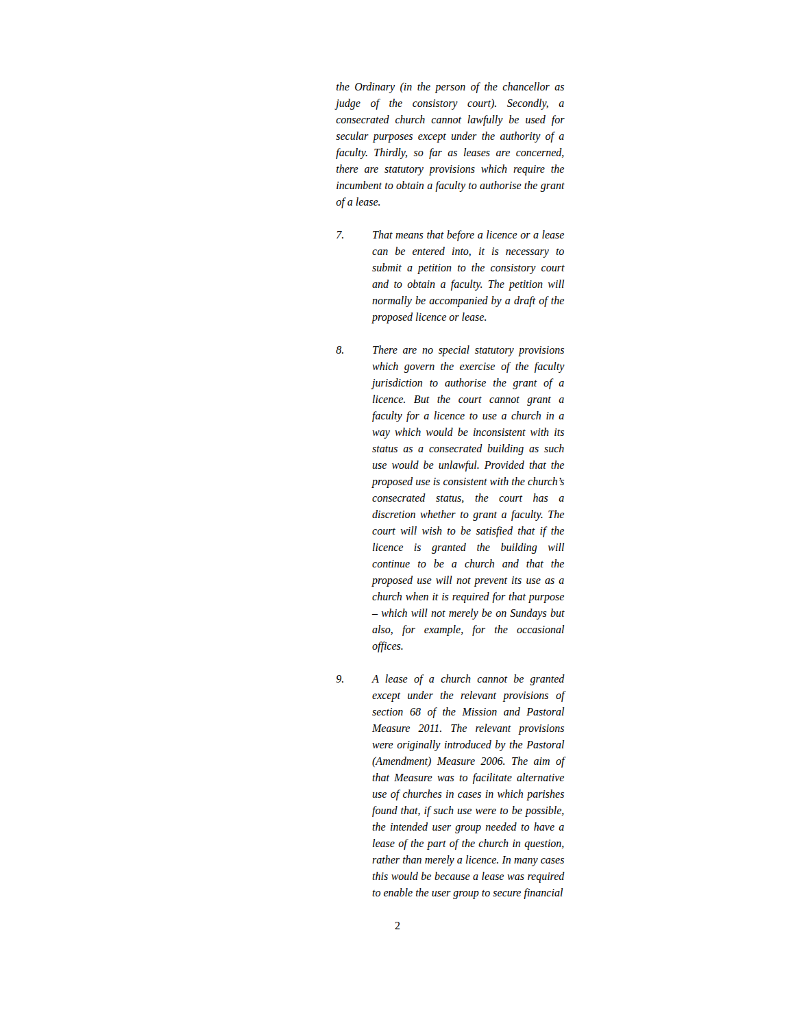the Ordinary (in the person of the chancellor as judge of the consistory court). Secondly, a consecrated church cannot lawfully be used for secular purposes except under the authority of a faculty. Thirdly, so far as leases are concerned, there are statutory provisions which require the incumbent to obtain a faculty to authorise the grant of a lease.
7.
That means that before a licence or a lease can be entered into, it is necessary to submit a petition to the consistory court and to obtain a faculty. The petition will normally be accompanied by a draft of the proposed licence or lease.
8.
There are no special statutory provisions which govern the exercise of the faculty jurisdiction to authorise the grant of a licence. But the court cannot grant a faculty for a licence to use a church in a way which would be inconsistent with its status as a consecrated building as such use would be unlawful. Provided that the proposed use is consistent with the church’s consecrated status, the court has a discretion whether to grant a faculty. The court will wish to be satisfied that if the licence is granted the building will continue to be a church and that the proposed use will not prevent its use as a church when it is required for that purpose – which will not merely be on Sundays but also, for example, for the occasional offices.
9.
A lease of a church cannot be granted except under the relevant provisions of section 68 of the Mission and Pastoral Measure 2011. The relevant provisions were originally introduced by the Pastoral (Amendment) Measure 2006. The aim of that Measure was to facilitate alternative use of churches in cases in which parishes found that, if such use were to be possible, the intended user group needed to have a lease of the part of the church in question, rather than merely a licence. In many cases this would be because a lease was required to enable the user group to secure financial
2